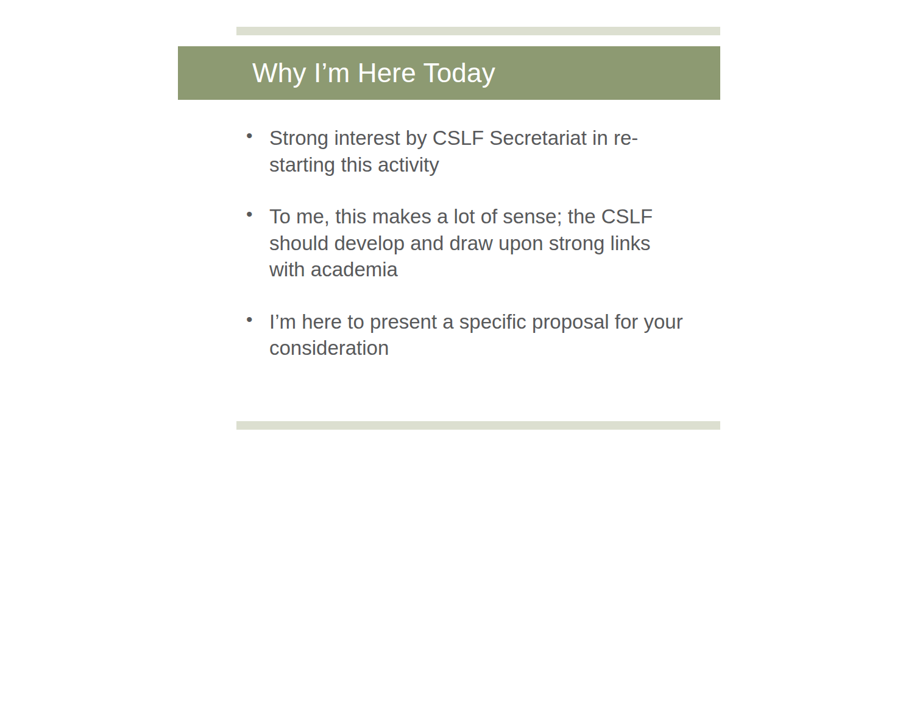Why I’m Here Today
Strong interest by CSLF Secretariat in re-starting this activity
To me, this makes a lot of sense; the CSLF should develop and draw upon strong links with academia
I’m here to present a specific proposal for your consideration